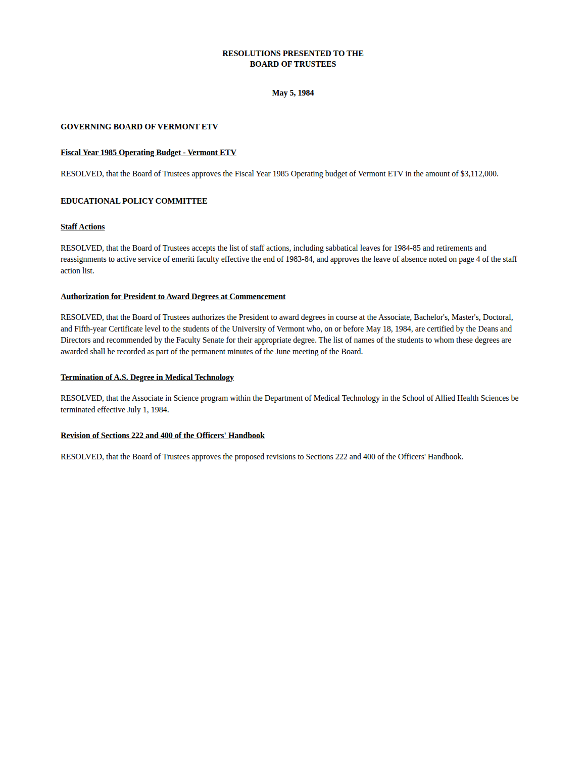RESOLUTIONS PRESENTED TO THE
BOARD OF TRUSTEES
May 5, 1984
GOVERNING BOARD OF VERMONT ETV
Fiscal Year 1985 Operating Budget - Vermont ETV
RESOLVED, that the Board of Trustees approves the Fiscal Year 1985 Operating budget of Vermont ETV in the amount of $3,112,000.
EDUCATIONAL POLICY COMMITTEE
Staff Actions
RESOLVED, that the Board of Trustees accepts the list of staff actions, including sabbatical leaves for 1984-85 and retirements and reassignments to active service of emeriti faculty effective the end of 1983-84, and approves the leave of absence noted on page 4 of the staff action list.
Authorization for President to Award Degrees at Commencement
RESOLVED, that the Board of Trustees authorizes the President to award degrees in course at the Associate, Bachelor's, Master's, Doctoral, and Fifth-year Certificate level to the students of the University of Vermont who, on or before May 18, 1984, are certified by the Deans and Directors and recommended by the Faculty Senate for their appropriate degree. The list of names of the students to whom these degrees are awarded shall be recorded as part of the permanent minutes of the June meeting of the Board.
Termination of A.S. Degree in Medical Technology
RESOLVED, that the Associate in Science program within the Department of Medical Technology in the School of Allied Health Sciences be terminated effective July 1, 1984.
Revision of Sections 222 and 400 of the Officers' Handbook
RESOLVED, that the Board of Trustees approves the proposed revisions to Sections 222 and 400 of the Officers' Handbook.